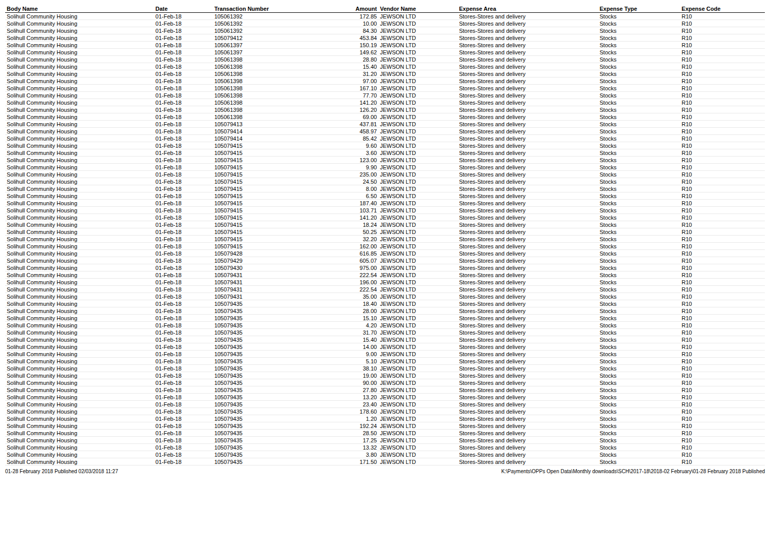| Body Name | Date | Transaction Number | Amount | Vendor Name | Expense Area | Expense Type | Expense Code |
| --- | --- | --- | --- | --- | --- | --- | --- |
| Solihull Community Housing | 01-Feb-18 | 105061392 | 172.85 | JEWSON LTD | Stores-Stores and delivery | Stocks | R10 |
| Solihull Community Housing | 01-Feb-18 | 105061392 | 10.00 | JEWSON LTD | Stores-Stores and delivery | Stocks | R10 |
| Solihull Community Housing | 01-Feb-18 | 105061392 | 84.30 | JEWSON LTD | Stores-Stores and delivery | Stocks | R10 |
| Solihull Community Housing | 01-Feb-18 | 105079412 | 453.84 | JEWSON LTD | Stores-Stores and delivery | Stocks | R10 |
| Solihull Community Housing | 01-Feb-18 | 105061397 | 150.19 | JEWSON LTD | Stores-Stores and delivery | Stocks | R10 |
| Solihull Community Housing | 01-Feb-18 | 105061397 | 149.62 | JEWSON LTD | Stores-Stores and delivery | Stocks | R10 |
| Solihull Community Housing | 01-Feb-18 | 105061398 | 28.80 | JEWSON LTD | Stores-Stores and delivery | Stocks | R10 |
| Solihull Community Housing | 01-Feb-18 | 105061398 | 15.40 | JEWSON LTD | Stores-Stores and delivery | Stocks | R10 |
| Solihull Community Housing | 01-Feb-18 | 105061398 | 31.20 | JEWSON LTD | Stores-Stores and delivery | Stocks | R10 |
| Solihull Community Housing | 01-Feb-18 | 105061398 | 97.00 | JEWSON LTD | Stores-Stores and delivery | Stocks | R10 |
| Solihull Community Housing | 01-Feb-18 | 105061398 | 167.10 | JEWSON LTD | Stores-Stores and delivery | Stocks | R10 |
| Solihull Community Housing | 01-Feb-18 | 105061398 | 77.70 | JEWSON LTD | Stores-Stores and delivery | Stocks | R10 |
| Solihull Community Housing | 01-Feb-18 | 105061398 | 141.20 | JEWSON LTD | Stores-Stores and delivery | Stocks | R10 |
| Solihull Community Housing | 01-Feb-18 | 105061398 | 126.20 | JEWSON LTD | Stores-Stores and delivery | Stocks | R10 |
| Solihull Community Housing | 01-Feb-18 | 105061398 | 69.00 | JEWSON LTD | Stores-Stores and delivery | Stocks | R10 |
| Solihull Community Housing | 01-Feb-18 | 105079413 | 437.81 | JEWSON LTD | Stores-Stores and delivery | Stocks | R10 |
| Solihull Community Housing | 01-Feb-18 | 105079414 | 458.97 | JEWSON LTD | Stores-Stores and delivery | Stocks | R10 |
| Solihull Community Housing | 01-Feb-18 | 105079414 | 85.42 | JEWSON LTD | Stores-Stores and delivery | Stocks | R10 |
| Solihull Community Housing | 01-Feb-18 | 105079415 | 9.60 | JEWSON LTD | Stores-Stores and delivery | Stocks | R10 |
| Solihull Community Housing | 01-Feb-18 | 105079415 | 3.60 | JEWSON LTD | Stores-Stores and delivery | Stocks | R10 |
| Solihull Community Housing | 01-Feb-18 | 105079415 | 123.00 | JEWSON LTD | Stores-Stores and delivery | Stocks | R10 |
| Solihull Community Housing | 01-Feb-18 | 105079415 | 9.90 | JEWSON LTD | Stores-Stores and delivery | Stocks | R10 |
| Solihull Community Housing | 01-Feb-18 | 105079415 | 235.00 | JEWSON LTD | Stores-Stores and delivery | Stocks | R10 |
| Solihull Community Housing | 01-Feb-18 | 105079415 | 24.50 | JEWSON LTD | Stores-Stores and delivery | Stocks | R10 |
| Solihull Community Housing | 01-Feb-18 | 105079415 | 8.00 | JEWSON LTD | Stores-Stores and delivery | Stocks | R10 |
| Solihull Community Housing | 01-Feb-18 | 105079415 | 6.50 | JEWSON LTD | Stores-Stores and delivery | Stocks | R10 |
| Solihull Community Housing | 01-Feb-18 | 105079415 | 187.40 | JEWSON LTD | Stores-Stores and delivery | Stocks | R10 |
| Solihull Community Housing | 01-Feb-18 | 105079415 | 103.71 | JEWSON LTD | Stores-Stores and delivery | Stocks | R10 |
| Solihull Community Housing | 01-Feb-18 | 105079415 | 141.20 | JEWSON LTD | Stores-Stores and delivery | Stocks | R10 |
| Solihull Community Housing | 01-Feb-18 | 105079415 | 18.24 | JEWSON LTD | Stores-Stores and delivery | Stocks | R10 |
| Solihull Community Housing | 01-Feb-18 | 105079415 | 50.25 | JEWSON LTD | Stores-Stores and delivery | Stocks | R10 |
| Solihull Community Housing | 01-Feb-18 | 105079415 | 32.20 | JEWSON LTD | Stores-Stores and delivery | Stocks | R10 |
| Solihull Community Housing | 01-Feb-18 | 105079415 | 162.00 | JEWSON LTD | Stores-Stores and delivery | Stocks | R10 |
| Solihull Community Housing | 01-Feb-18 | 105079428 | 616.85 | JEWSON LTD | Stores-Stores and delivery | Stocks | R10 |
| Solihull Community Housing | 01-Feb-18 | 105079429 | 605.07 | JEWSON LTD | Stores-Stores and delivery | Stocks | R10 |
| Solihull Community Housing | 01-Feb-18 | 105079430 | 975.00 | JEWSON LTD | Stores-Stores and delivery | Stocks | R10 |
| Solihull Community Housing | 01-Feb-18 | 105079431 | 222.54 | JEWSON LTD | Stores-Stores and delivery | Stocks | R10 |
| Solihull Community Housing | 01-Feb-18 | 105079431 | 196.00 | JEWSON LTD | Stores-Stores and delivery | Stocks | R10 |
| Solihull Community Housing | 01-Feb-18 | 105079431 | 222.54 | JEWSON LTD | Stores-Stores and delivery | Stocks | R10 |
| Solihull Community Housing | 01-Feb-18 | 105079431 | 35.00 | JEWSON LTD | Stores-Stores and delivery | Stocks | R10 |
| Solihull Community Housing | 01-Feb-18 | 105079435 | 18.40 | JEWSON LTD | Stores-Stores and delivery | Stocks | R10 |
| Solihull Community Housing | 01-Feb-18 | 105079435 | 28.00 | JEWSON LTD | Stores-Stores and delivery | Stocks | R10 |
| Solihull Community Housing | 01-Feb-18 | 105079435 | 15.10 | JEWSON LTD | Stores-Stores and delivery | Stocks | R10 |
| Solihull Community Housing | 01-Feb-18 | 105079435 | 4.20 | JEWSON LTD | Stores-Stores and delivery | Stocks | R10 |
| Solihull Community Housing | 01-Feb-18 | 105079435 | 31.70 | JEWSON LTD | Stores-Stores and delivery | Stocks | R10 |
| Solihull Community Housing | 01-Feb-18 | 105079435 | 15.40 | JEWSON LTD | Stores-Stores and delivery | Stocks | R10 |
| Solihull Community Housing | 01-Feb-18 | 105079435 | 14.00 | JEWSON LTD | Stores-Stores and delivery | Stocks | R10 |
| Solihull Community Housing | 01-Feb-18 | 105079435 | 9.00 | JEWSON LTD | Stores-Stores and delivery | Stocks | R10 |
| Solihull Community Housing | 01-Feb-18 | 105079435 | 5.10 | JEWSON LTD | Stores-Stores and delivery | Stocks | R10 |
| Solihull Community Housing | 01-Feb-18 | 105079435 | 38.10 | JEWSON LTD | Stores-Stores and delivery | Stocks | R10 |
| Solihull Community Housing | 01-Feb-18 | 105079435 | 19.00 | JEWSON LTD | Stores-Stores and delivery | Stocks | R10 |
| Solihull Community Housing | 01-Feb-18 | 105079435 | 90.00 | JEWSON LTD | Stores-Stores and delivery | Stocks | R10 |
| Solihull Community Housing | 01-Feb-18 | 105079435 | 27.80 | JEWSON LTD | Stores-Stores and delivery | Stocks | R10 |
| Solihull Community Housing | 01-Feb-18 | 105079435 | 13.20 | JEWSON LTD | Stores-Stores and delivery | Stocks | R10 |
| Solihull Community Housing | 01-Feb-18 | 105079435 | 23.40 | JEWSON LTD | Stores-Stores and delivery | Stocks | R10 |
| Solihull Community Housing | 01-Feb-18 | 105079435 | 178.60 | JEWSON LTD | Stores-Stores and delivery | Stocks | R10 |
| Solihull Community Housing | 01-Feb-18 | 105079435 | 1.20 | JEWSON LTD | Stores-Stores and delivery | Stocks | R10 |
| Solihull Community Housing | 01-Feb-18 | 105079435 | 192.24 | JEWSON LTD | Stores-Stores and delivery | Stocks | R10 |
| Solihull Community Housing | 01-Feb-18 | 105079435 | 28.50 | JEWSON LTD | Stores-Stores and delivery | Stocks | R10 |
| Solihull Community Housing | 01-Feb-18 | 105079435 | 17.25 | JEWSON LTD | Stores-Stores and delivery | Stocks | R10 |
| Solihull Community Housing | 01-Feb-18 | 105079435 | 13.32 | JEWSON LTD | Stores-Stores and delivery | Stocks | R10 |
| Solihull Community Housing | 01-Feb-18 | 105079435 | 3.80 | JEWSON LTD | Stores-Stores and delivery | Stocks | R10 |
| Solihull Community Housing | 01-Feb-18 | 105079435 | 171.50 | JEWSON LTD | Stores-Stores and delivery | Stocks | R10 |
01-28 February 2018 Published 02/03/2018 11:27 K:\Payments\OPPs Open Data\Monthly downloads\SCH\2017-18\2018-02 February\01-28 February 2018 Published